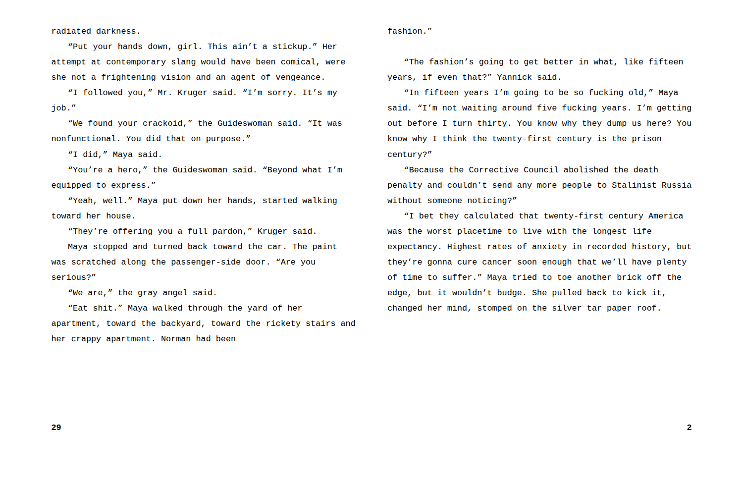radiated darkness.
“Put your hands down, girl. This ain’t a stickup.” Her attempt at contemporary slang would have been comical, were she not a frightening vision and an agent of vengeance.
“I followed you,” Mr. Kruger said. “I’m sorry. It’s my job.”
“We found your crackoid,” the Guideswoman said. “It was nonfunctional. You did that on purpose.”
“I did,” Maya said.
“You’re a hero,” the Guideswoman said. “Beyond what I’m equipped to express.”
“Yeah, well.” Maya put down her hands, started walking toward her house.
“They’re offering you a full pardon,” Kruger said.
Maya stopped and turned back toward the car. The paint was scratched along the passenger-side door. “Are you serious?”
“We are,” the gray angel said.
“Eat shit.” Maya walked through the yard of her apartment, toward the backyard, toward the rickety stairs and her crappy apartment. Norman had been
29
fashion.”
“The fashion’s going to get better in what, like fifteen years, if even that?” Yannick said.
“In fifteen years I’m going to be so fucking old,” Maya said. “I’m not waiting around five fucking years. I’m getting out before I turn thirty. You know why they dump us here? You know why I think the twenty-first century is the prison century?”
“Because the Corrective Council abolished the death penalty and couldn’t send any more people to Stalinist Russia without someone noticing?”
“I bet they calculated that twenty-first century America was the worst placetime to live with the longest life expectancy. Highest rates of anxiety in recorded history, but they’re gonna cure cancer soon enough that we’ll have plenty of time to suffer.” Maya tried to toe another brick off the edge, but it wouldn’t budge. She pulled back to kick it, changed her mind, stomped on the silver tar paper roof.
2